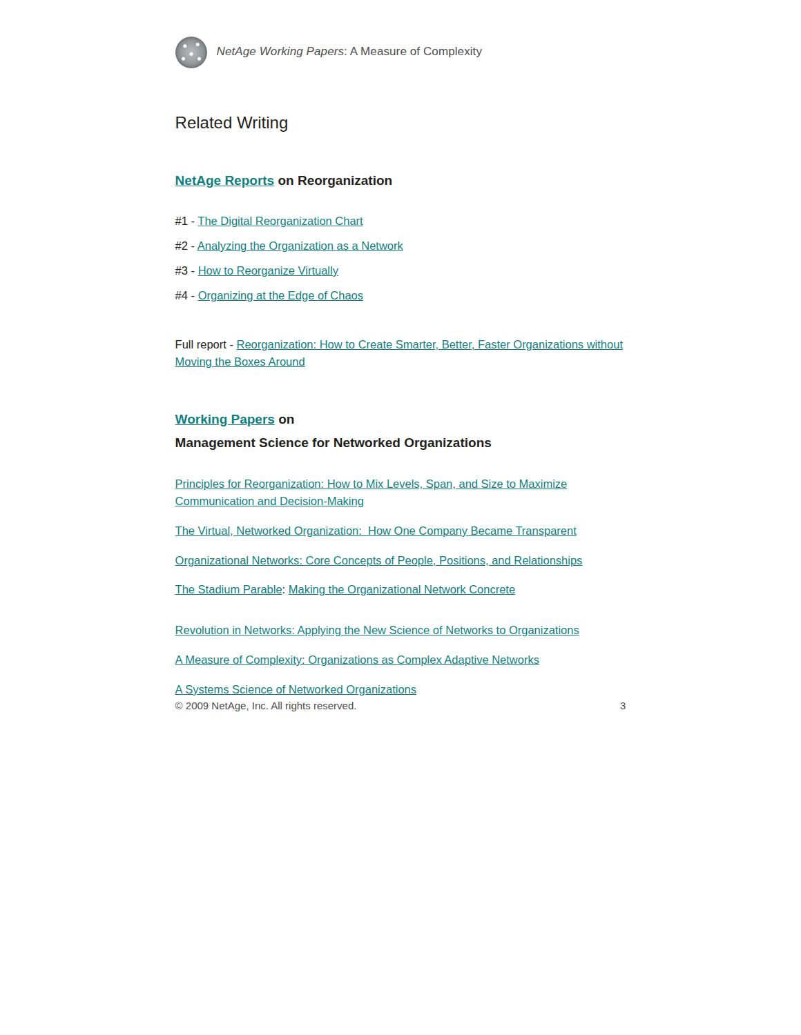NetAge Working Papers: A Measure of Complexity
Related Writing
NetAge Reports on Reorganization
#1 - The Digital Reorganization Chart
#2 - Analyzing the Organization as a Network
#3 - How to Reorganize Virtually
#4 - Organizing at the Edge of Chaos
Full report - Reorganization: How to Create Smarter, Better, Faster Organizations without Moving the Boxes Around
Working Papers on
Management Science for Networked Organizations
Principles for Reorganization: How to Mix Levels, Span, and Size to Maximize Communication and Decision-Making
The Virtual, Networked Organization: How One Company Became Transparent
Organizational Networks: Core Concepts of People, Positions, and Relationships
The Stadium Parable: Making the Organizational Network Concrete
Revolution in Networks: Applying the New Science of Networks to Organizations
A Measure of Complexity: Organizations as Complex Adaptive Networks
A Systems Science of Networked Organizations
© 2009 NetAge, Inc. All rights reserved.
3